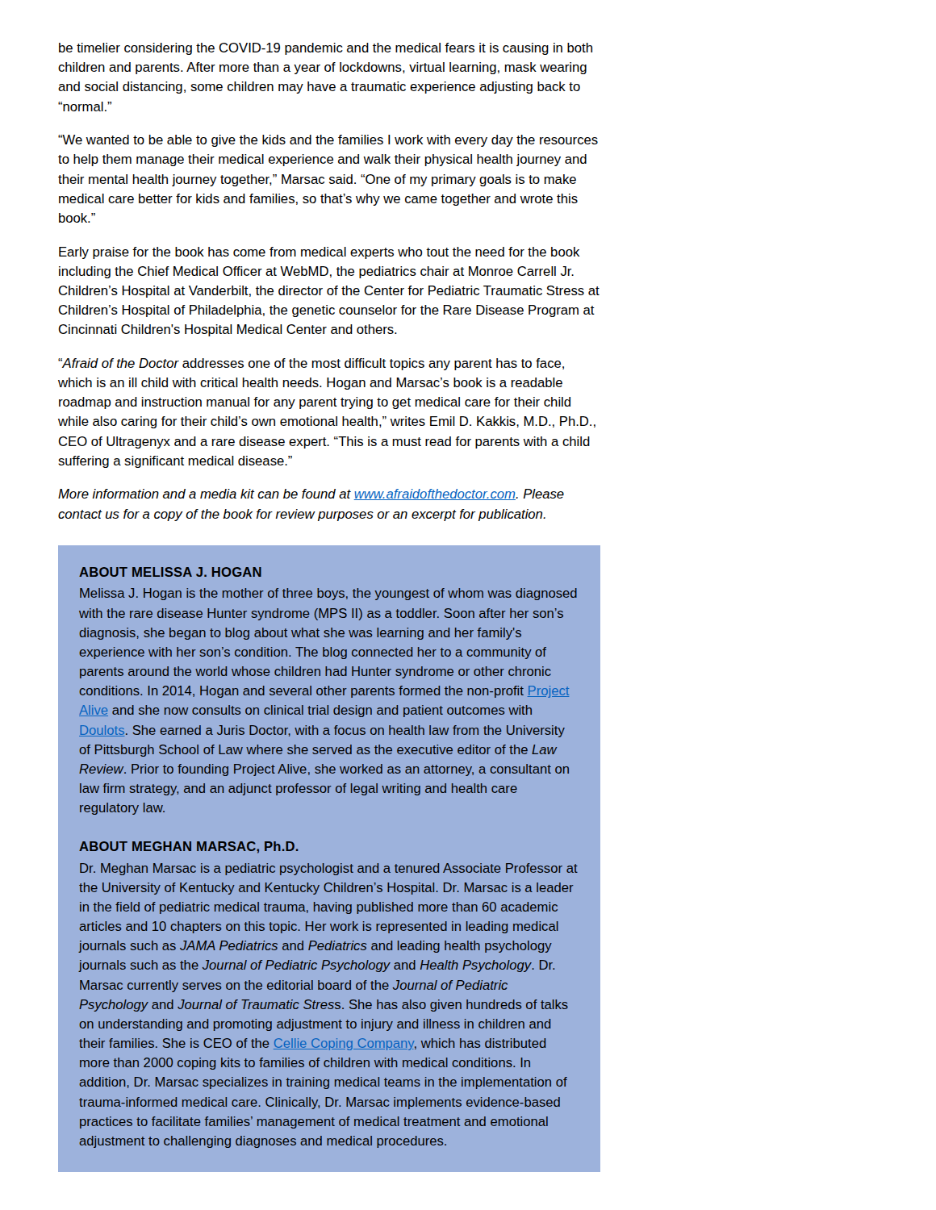be timelier considering the COVID-19 pandemic and the medical fears it is causing in both children and parents. After more than a year of lockdowns, virtual learning, mask wearing and social distancing, some children may have a traumatic experience adjusting back to “normal.”
“We wanted to be able to give the kids and the families I work with every day the resources to help them manage their medical experience and walk their physical health journey and their mental health journey together,” Marsac said. “One of my primary goals is to make medical care better for kids and families, so that’s why we came together and wrote this book.”
Early praise for the book has come from medical experts who tout the need for the book including the Chief Medical Officer at WebMD, the pediatrics chair at Monroe Carrell Jr. Children’s Hospital at Vanderbilt, the director of the Center for Pediatric Traumatic Stress at Children’s Hospital of Philadelphia, the genetic counselor for the Rare Disease Program at Cincinnati Children's Hospital Medical Center and others.
“Afraid of the Doctor addresses one of the most difficult topics any parent has to face, which is an ill child with critical health needs. Hogan and Marsac’s book is a readable roadmap and instruction manual for any parent trying to get medical care for their child while also caring for their child’s own emotional health,” writes Emil D. Kakkis, M.D., Ph.D., CEO of Ultragenyx and a rare disease expert. “This is a must read for parents with a child suffering a significant medical disease.”
More information and a media kit can be found at www.afraidofthedoctor.com. Please contact us for a copy of the book for review purposes or an excerpt for publication.
ABOUT MELISSA J. HOGAN
Melissa J. Hogan is the mother of three boys, the youngest of whom was diagnosed with the rare disease Hunter syndrome (MPS II) as a toddler. Soon after her son’s diagnosis, she began to blog about what she was learning and her family's experience with her son’s condition. The blog connected her to a community of parents around the world whose children had Hunter syndrome or other chronic conditions. In 2014, Hogan and several other parents formed the non-profit Project Alive and she now consults on clinical trial design and patient outcomes with Doulots. She earned a Juris Doctor, with a focus on health law from the University of Pittsburgh School of Law where she served as the executive editor of the Law Review. Prior to founding Project Alive, she worked as an attorney, a consultant on law firm strategy, and an adjunct professor of legal writing and health care regulatory law.
ABOUT MEGHAN MARSAC, Ph.D.
Dr. Meghan Marsac is a pediatric psychologist and a tenured Associate Professor at the University of Kentucky and Kentucky Children’s Hospital. Dr. Marsac is a leader in the field of pediatric medical trauma, having published more than 60 academic articles and 10 chapters on this topic. Her work is represented in leading medical journals such as JAMA Pediatrics and Pediatrics and leading health psychology journals such as the Journal of Pediatric Psychology and Health Psychology. Dr. Marsac currently serves on the editorial board of the Journal of Pediatric Psychology and Journal of Traumatic Stress. She has also given hundreds of talks on understanding and promoting adjustment to injury and illness in children and their families. She is CEO of the Cellie Coping Company, which has distributed more than 2000 coping kits to families of children with medical conditions. In addition, Dr. Marsac specializes in training medical teams in the implementation of trauma-informed medical care. Clinically, Dr. Marsac implements evidence-based practices to facilitate families’ management of medical treatment and emotional adjustment to challenging diagnoses and medical procedures.